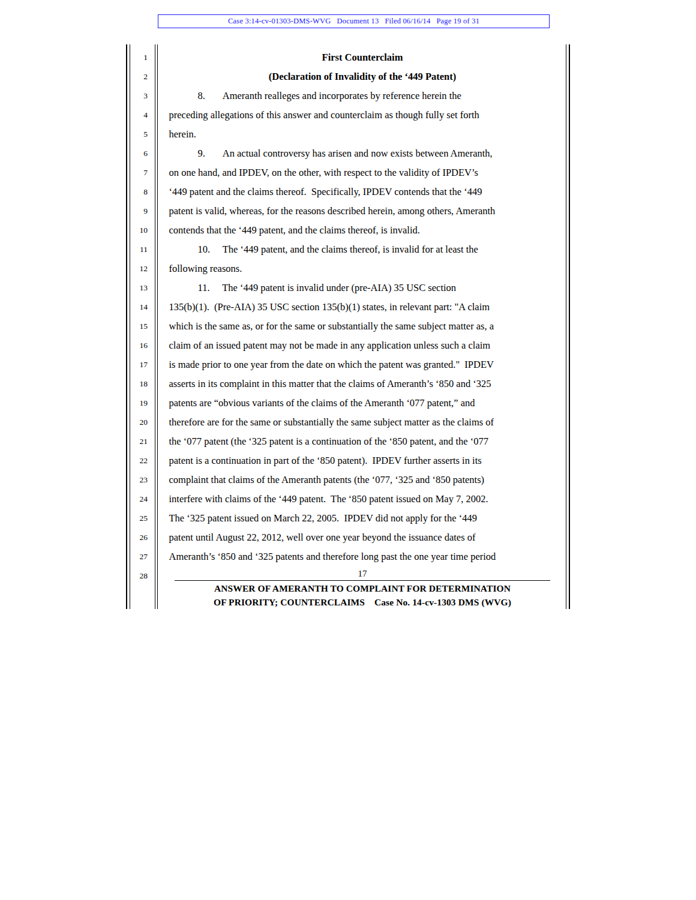Case 3:14-cv-01303-DMS-WVG Document 13 Filed 06/16/14 Page 19 of 31
1
2
3
4
5
6
7
8
9
10
11
12
13
14
15
16
17
18
19
20
21
22
23
24
25
26
27
28
First Counterclaim
(Declaration of Invalidity of the ‘449 Patent)
8. Ameranth realleges and incorporates by reference herein the
preceding allegations of this answer and counterclaim as though fully set forth
herein.
9. An actual controversy has arisen and now exists between Ameranth,
on one hand, and IPDEV, on the other, with respect to the validity of IPDEV’s
‘449 patent and the claims thereof. Specifically, IPDEV contends that the ‘449
patent is valid, whereas, for the reasons described herein, among others, Ameranth
contends that the ‘449 patent, and the claims thereof, is invalid.
10. The ‘449 patent, and the claims thereof, is invalid for at least the
following reasons.
11. The ‘449 patent is invalid under (pre-AIA) 35 USC section
135(b)(1). (Pre-AIA) 35 USC section 135(b)(1) states, in relevant part: "A claim
which is the same as, or for the same or substantially the same subject matter as, a
claim of an issued patent may not be made in any application unless such a claim
is made prior to one year from the date on which the patent was granted." IPDEV
asserts in its complaint in this matter that the claims of Ameranth’s ‘850 and ‘325
patents are “obvious variants of the claims of the Ameranth ‘077 patent,” and
therefore are for the same or substantially the same subject matter as the claims of
the ‘077 patent (the ‘325 patent is a continuation of the ‘850 patent, and the ‘077
patent is a continuation in part of the ‘850 patent). IPDEV further asserts in its
complaint that claims of the Ameranth patents (the ‘077, ‘325 and ‘850 patents)
interfere with claims of the ‘449 patent. The ‘850 patent issued on May 7, 2002.
The ‘325 patent issued on March 22, 2005. IPDEV did not apply for the ‘449
patent until August 22, 2012, well over one year beyond the issuance dates of
Ameranth’s ‘850 and ‘325 patents and therefore long past the one year time period
17
ANSWER OF AMERANTH TO COMPLAINT FOR DETERMINATION
OF PRIORITY; COUNTERCLAIMS Case No. 14-cv-1303 DMS (WVG)